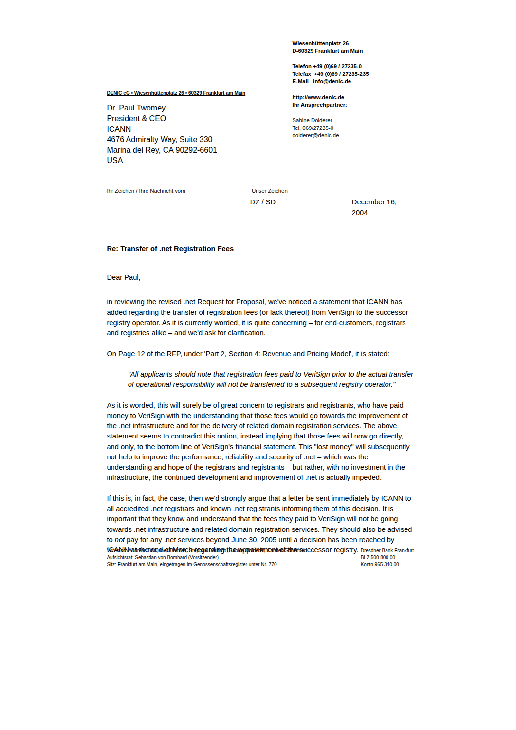Wiesenhüttenplatz 26
D-60329 Frankfurt am Main
Telefon +49 (0)69 / 27235-0
Telefax +49 (0)69 / 27235-235
E-Mail info@denic.de
http://www.denic.de
Ihr Ansprechpartner:
Sabine Dolderer
Tel. 069/27235-0
dolderer@denic.de
DENIC eG • Wiesenhüttenplatz 26 • 60329 Frankfurt am Main
Dr. Paul Twomey
President & CEO
ICANN
4676 Admiralty Way, Suite 330
Marina del Rey, CA 90292-6601
USA
Ihr Zeichen / Ihre Nachricht vom
Unser Zeichen
DZ / SD
December 16, 2004
Re: Transfer of .net Registration Fees
Dear Paul,
in reviewing the revised .net Request for Proposal, we've noticed a statement that ICANN has added regarding the transfer of registration fees (or lack thereof) from VeriSign to the successor registry operator. As it is currently worded, it is quite concerning – for end-customers, registrars and registries alike – and we'd ask for clarification.
On Page 12 of the RFP, under 'Part 2, Section 4: Revenue and Pricing Model', it is stated:
"All applicants should note that registration fees paid to VeriSign prior to the actual transfer of operational responsibility will not be transferred to a subsequent registry operator."
As it is worded, this will surely be of great concern to registrars and registrants, who have paid money to VeriSign with the understanding that those fees would go towards the improvement of the .net infrastructure and for the delivery of related domain registration services. The above statement seems to contradict this notion, instead implying that those fees will now go directly, and only, to the bottom line of VeriSign's financial statement. This "lost money" will subsequently not help to improve the performance, reliability and security of .net – which was the understanding and hope of the registrars and registrants – but rather, with no investment in the infrastructure, the continued development and improvement of .net is actually impeded.
If this is, in fact, the case, then we'd strongly argue that a letter be sent immediately by ICANN to all accredited .net registrars and known .net registrants informing them of this decision. It is important that they know and understand that the fees they paid to VeriSign will not be going towards .net infrastructure and related domain registration services. They should also be advised to not pay for any .net services beyond June 30, 2005 until a decision has been reached by ICANN at the end of March regarding the appointment of the successor registry.
Vorstand: Andreas Bäß, Ines Balthes, Stephan Deutsch, Sabine Dolderer, Carsten Schiefner
Aufsichtsrat: Sebastian von Bomhard (Vorsitzender)
Sitz: Frankfurt am Main, eingetragen im Genossenschaftsregister unter Nr. 770
Dresdner Bank Frankfurt
BLZ 500 800 00
Konto 965 340 00